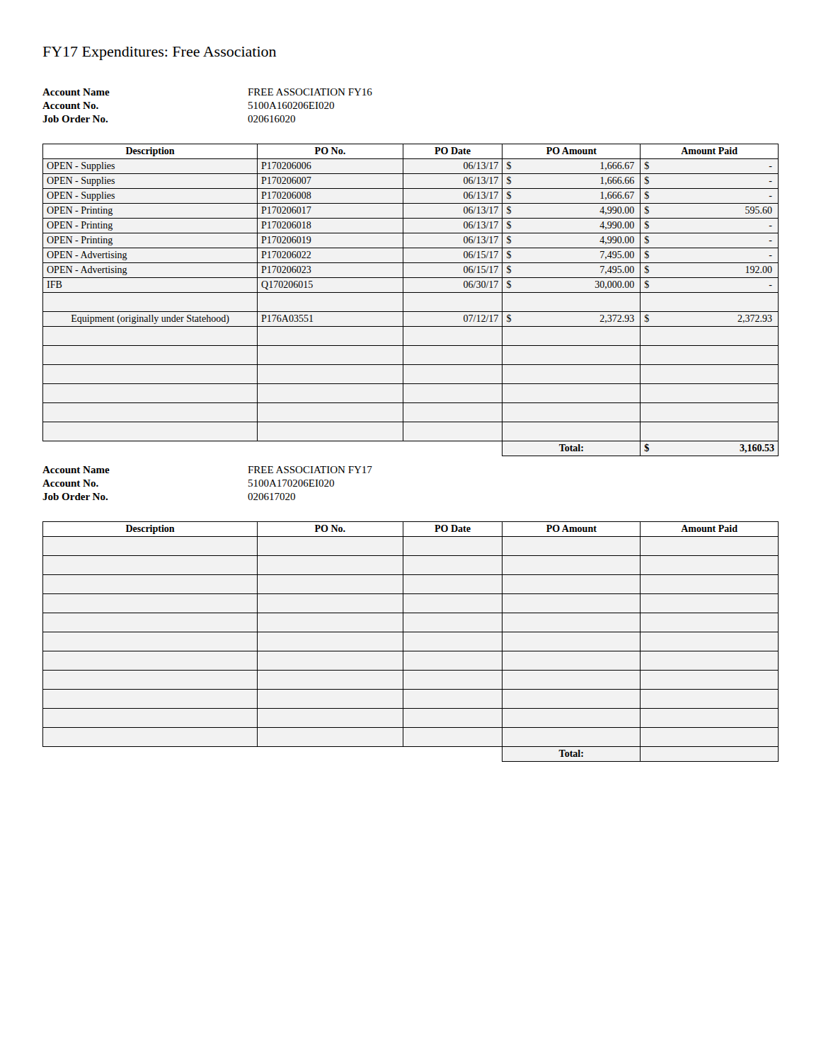FY17 Expenditures: Free Association
| Account Name | FREE ASSOCIATION FY16 |
| Account No. | 5100A160206EI020 |
| Job Order No. | 020616020 |
| Description | PO No. | PO Date | PO Amount | Amount Paid |
| --- | --- | --- | --- | --- |
| OPEN - Supplies | P170206006 | 06/13/17 | $ | 1,666.67 | $ | - |
| OPEN - Supplies | P170206007 | 06/13/17 | $ | 1,666.66 | $ | - |
| OPEN - Supplies | P170206008 | 06/13/17 | $ | 1,666.67 | $ | - |
| OPEN - Printing | P170206017 | 06/13/17 | $ | 4,990.00 | $ | 595.60 |
| OPEN - Printing | P170206018 | 06/13/17 | $ | 4,990.00 | $ | - |
| OPEN - Printing | P170206019 | 06/13/17 | $ | 4,990.00 | $ | - |
| OPEN - Advertising | P170206022 | 06/15/17 | $ | 7,495.00 | $ | - |
| OPEN - Advertising | P170206023 | 06/15/17 | $ | 7,495.00 | $ | 192.00 |
| IFB | Q170206015 | 06/30/17 | $ | 30,000.00 | $ | - |
| Equipment (originally under Statehood) | P176A03551 | 07/12/17 | $ | 2,372.93 | $ | 2,372.93 |
| | | | Total: | $ | 3,160.53 |
| Account Name | FREE ASSOCIATION FY17 |
| Account No. | 5100A170206EI020 |
| Job Order No. | 020617020 |
| Description | PO No. | PO Date | PO Amount | Amount Paid |
| --- | --- | --- | --- | --- |
| | | | Total: | |